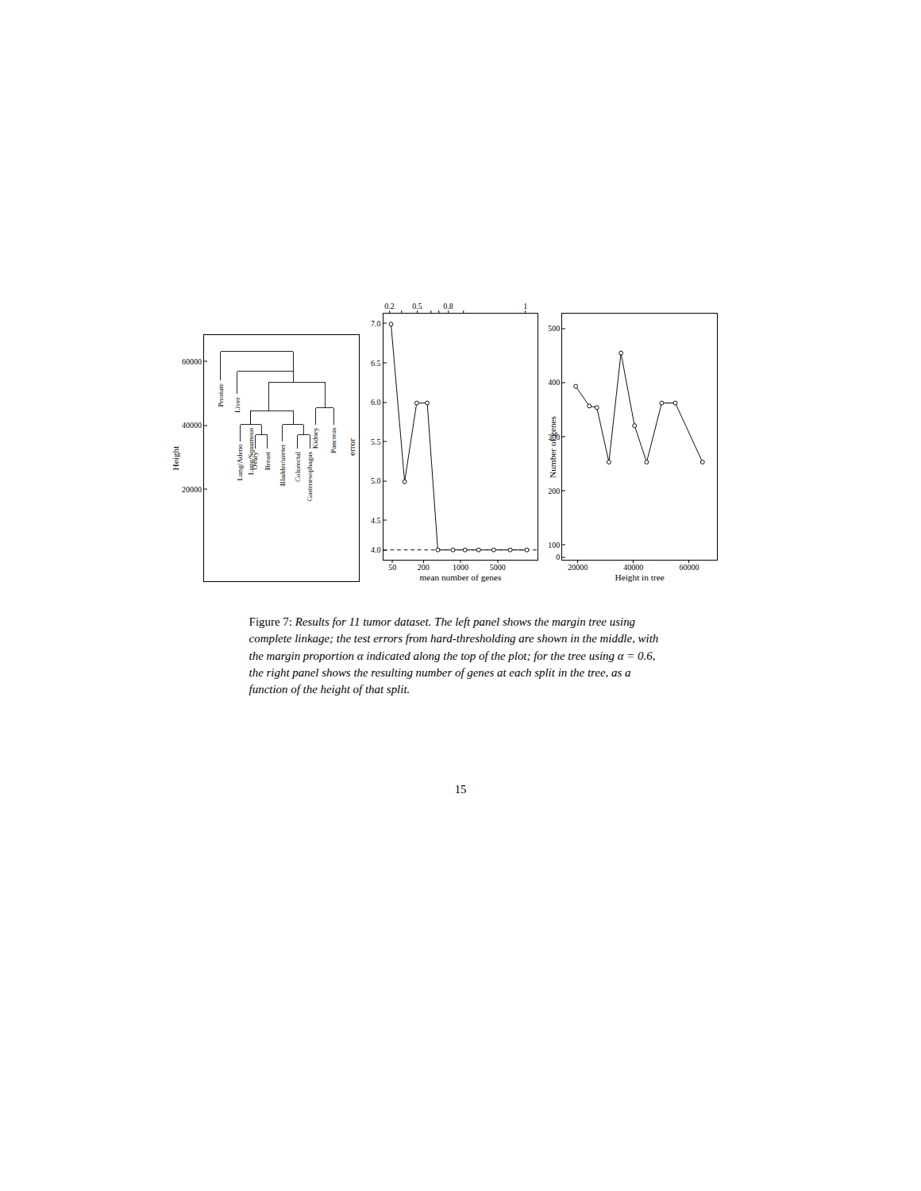Height
60000
40000
20000
Prostate Liver Lung/Squamous Lung/Adeno Ovary Breast Bladder/ureter Colorectal Gastroesophagus Kidney Pancreas
error
0.2
0.5
0.8
1
7.0
6.5
6.0
5.5
5.0
4.5
4.0
50
200
1000
5000
mean number of genes
Number of genes
500
400
300
200
100
0
20000
40000
60000
Height in tree
Figure 7: Results for 11 tumor dataset. The left panel shows the margin tree using complete linkage; the test errors from hard-thresholding are shown in the middle, with the margin proportion α indicated along the top of the plot; for the tree using α = 0.6, the right panel shows the resulting number of genes at each split in the tree, as a function of the height of that split.
15